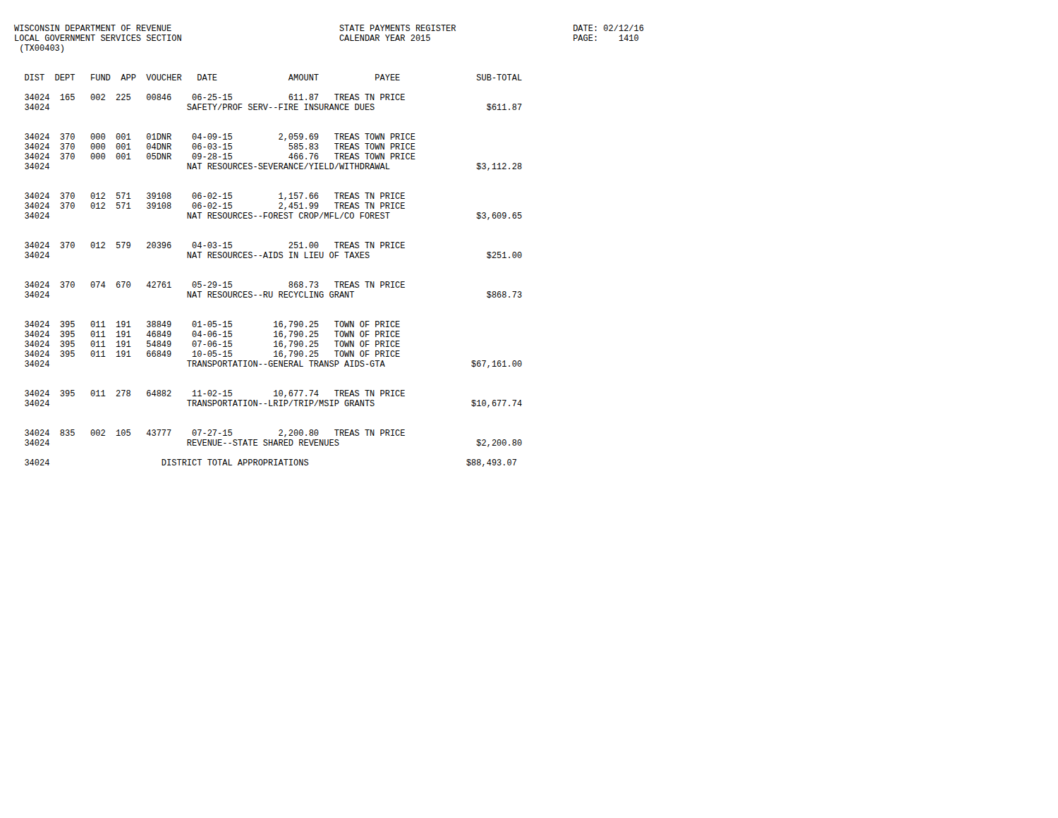WISCONSIN DEPARTMENT OF REVENUE STATE PAYMENTS REGISTER DATE: 02/12/16 LOCAL GOVERNMENT SERVICES SECTION CALENDAR YEAR 2015 PAGE: 1410 (TX00403) DIST DEPT FUND APP VOUCHER DATE AMOUNT PAYEE SUB-TOTAL 34024 165 002 225 00846 06-25-15 611.87 TREAS TN PRICE 34024 SAFETY/PROF SERV--FIRE INSURANCE DUES $611.87 34024 370 000 001 01DNR 04-09-15 2,059.69 TREAS TOWN PRICE 34024 370 000 001 04DNR 06-03-15 585.83 TREAS TOWN PRICE 34024 370 000 001 05DNR 09-28-15 466.76 TREAS TOWN PRICE 34024 NAT RESOURCES-SEVERANCE/YIELD/WITHDRAWAL $3,112.28 34024 370 012 571 39108 06-02-15 1,157.66 TREAS TN PRICE 34024 370 012 571 39108 06-02-15 2,451.99 TREAS TN PRICE 34024 NAT RESOURCES--FOREST CROP/MFL/CO FOREST $3,609.65 34024 370 012 579 20396 04-03-15 251.00 TREAS TN PRICE 34024 NAT RESOURCES--AIDS IN LIEU OF TAXES $251.00 34024 370 074 670 42761 05-29-15 868.73 TREAS TN PRICE 34024 NAT RESOURCES--RU RECYCLING GRANT $868.73 34024 395 011 191 38849 01-05-15 16,790.25 TOWN OF PRICE 34024 395 011 191 46849 04-06-15 16,790.25 TOWN OF PRICE 34024 395 011 191 54849 07-06-15 16,790.25 TOWN OF PRICE 34024 395 011 191 66849 10-05-15 16,790.25 TOWN OF PRICE 34024 TRANSPORTATION--GENERAL TRANSP AIDS-GTA $67,161.00 34024 395 011 278 64882 11-02-15 10,677.74 TREAS TN PRICE 34024 TRANSPORTATION--LRIP/TRIP/MSIP GRANTS $10,677.74 34024 835 002 105 43777 07-27-15 2,200.80 TREAS TN PRICE 34024 REVENUE--STATE SHARED REVENUES $2,200.80 34024 DISTRICT TOTAL APPROPRIATIONS $88,493.07